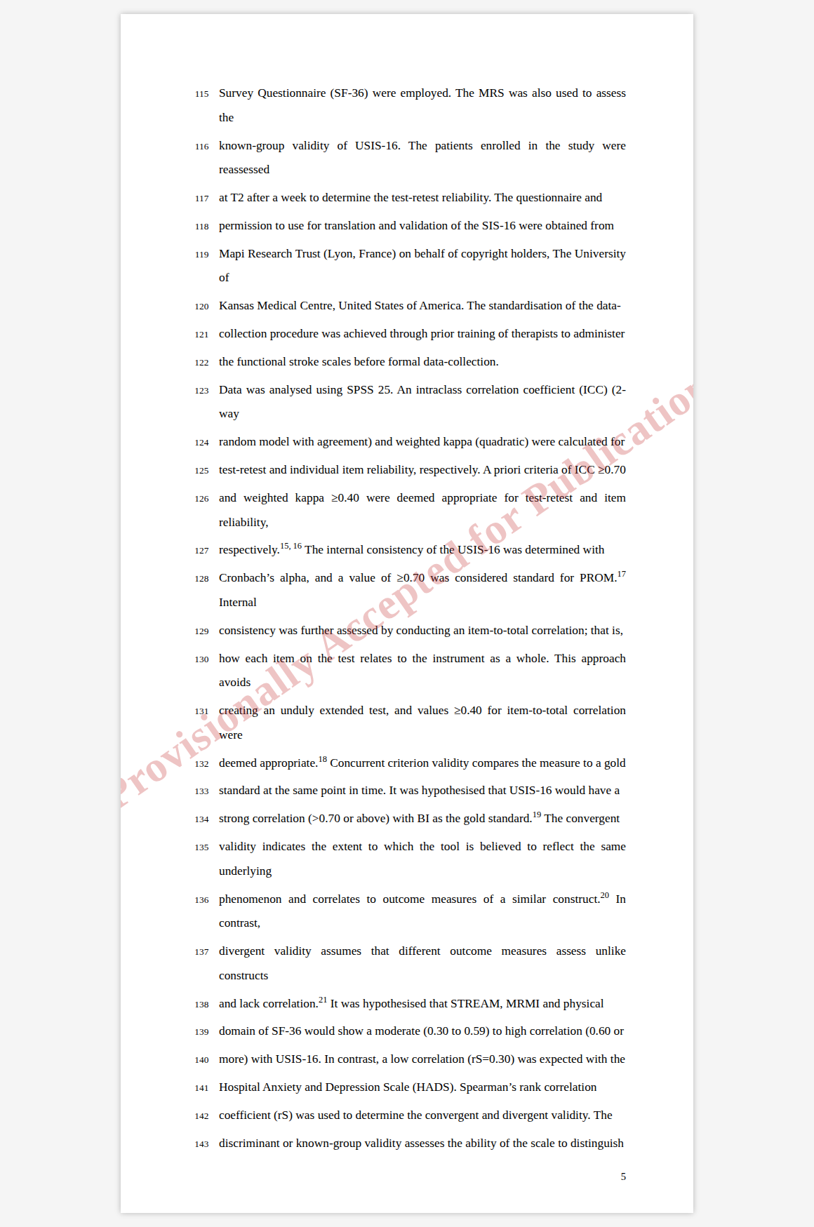Provisionally Accepted for Publication
115 Survey Questionnaire (SF-36) were employed. The MRS was also used to assess the
116 known-group validity of USIS-16. The patients enrolled in the study were reassessed
117 at T2 after a week to determine the test-retest reliability. The questionnaire and
118 permission to use for translation and validation of the SIS-16 were obtained from
119 Mapi Research Trust (Lyon, France) on behalf of copyright holders, The University of
120 Kansas Medical Centre, United States of America. The standardisation of the data-
121 collection procedure was achieved through prior training of therapists to administer
122 the functional stroke scales before formal data-collection.
123 Data was analysed using SPSS 25. An intraclass correlation coefficient (ICC) (2-way
124 random model with agreement) and weighted kappa (quadratic) were calculated for
125 test-retest and individual item reliability, respectively. A priori criteria of ICC ≥0.70
126 and weighted kappa ≥0.40 were deemed appropriate for test-retest and item reliability,
127 respectively.15, 16 The internal consistency of the USIS-16 was determined with
128 Cronbach’s alpha, and a value of ≥0.70 was considered standard for PROM.17 Internal
129 consistency was further assessed by conducting an item-to-total correlation; that is,
130 how each item on the test relates to the instrument as a whole. This approach avoids
131 creating an unduly extended test, and values ≥0.40 for item-to-total correlation were
132 deemed appropriate.18 Concurrent criterion validity compares the measure to a gold
133 standard at the same point in time. It was hypothesised that USIS-16 would have a
134 strong correlation (>0.70 or above) with BI as the gold standard.19 The convergent
135 validity indicates the extent to which the tool is believed to reflect the same underlying
136 phenomenon and correlates to outcome measures of a similar construct.20 In contrast,
137 divergent validity assumes that different outcome measures assess unlike constructs
138 and lack correlation.21 It was hypothesised that STREAM, MRMI and physical
139 domain of SF-36 would show a moderate (0.30 to 0.59) to high correlation (0.60 or
140 more) with USIS-16. In contrast, a low correlation (rS=0.30) was expected with the
141 Hospital Anxiety and Depression Scale (HADS). Spearman’s rank correlation
142 coefficient (rS) was used to determine the convergent and divergent validity. The
143 discriminant or known-group validity assesses the ability of the scale to distinguish
5